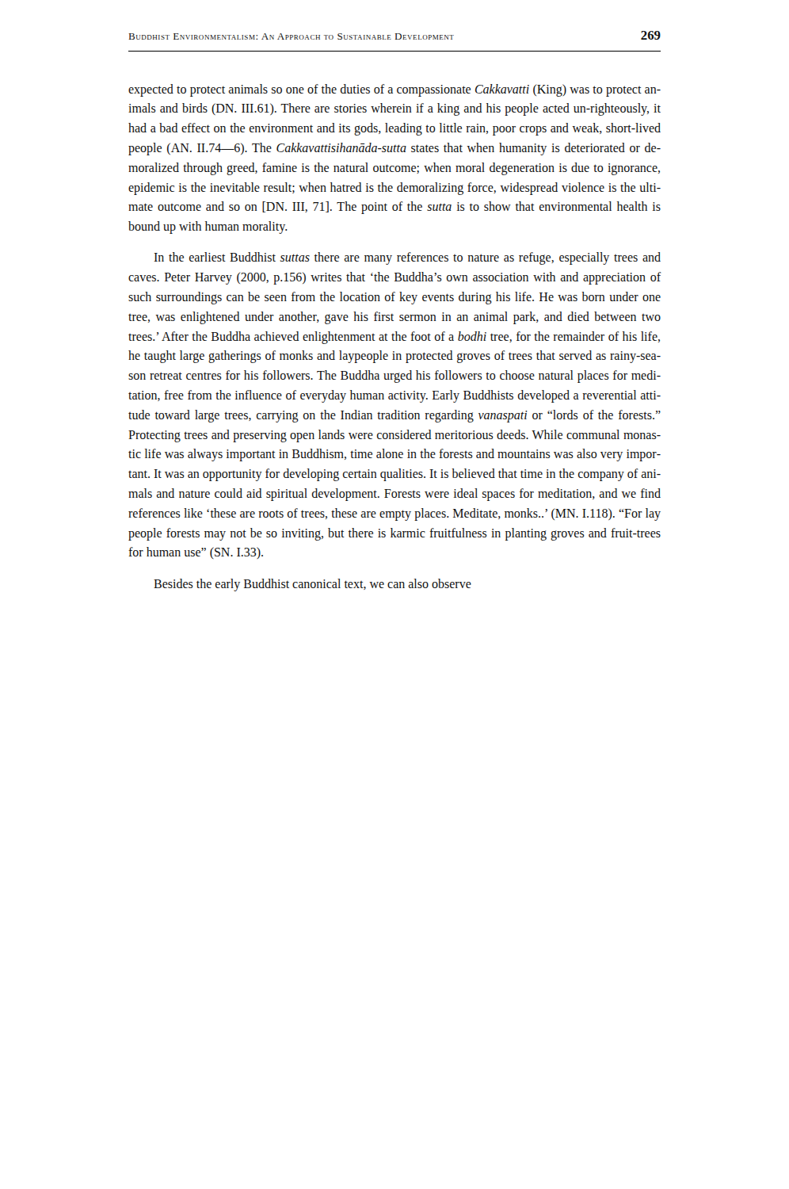Buddhist Environmentalism: An Approach to Sustainable Development 269
expected to protect animals so one of the duties of a compassionate Cakkavatti (King) was to protect animals and birds (DN. III.61). There are stories wherein if a king and his people acted un-righteously, it had a bad effect on the environment and its gods, leading to little rain, poor crops and weak, short-lived people (AN. II.74—6). The Cakkavattisihanāda-sutta states that when humanity is deteriorated or demoralized through greed, famine is the natural outcome; when moral degeneration is due to ignorance, epidemic is the inevitable result; when hatred is the demoralizing force, widespread violence is the ultimate outcome and so on [DN. III, 71]. The point of the sutta is to show that environmental health is bound up with human morality.
In the earliest Buddhist suttas there are many references to nature as refuge, especially trees and caves. Peter Harvey (2000, p.156) writes that ‘the Buddha’s own association with and appreciation of such surroundings can be seen from the location of key events during his life. He was born under one tree, was enlightened under another, gave his first sermon in an animal park, and died between two trees.’ After the Buddha achieved enlightenment at the foot of a bodhi tree, for the remainder of his life, he taught large gatherings of monks and laypeople in protected groves of trees that served as rainy-season retreat centres for his followers. The Buddha urged his followers to choose natural places for meditation, free from the influence of everyday human activity. Early Buddhists developed a reverential attitude toward large trees, carrying on the Indian tradition regarding vanaspati or “lords of the forests.” Protecting trees and preserving open lands were considered meritorious deeds. While communal monastic life was always important in Buddhism, time alone in the forests and mountains was also very important. It was an opportunity for developing certain qualities. It is believed that time in the company of animals and nature could aid spiritual development. Forests were ideal spaces for meditation, and we find references like ‘these are roots of trees, these are empty places. Meditate, monks..’ (MN. I.118). “For lay people forests may not be so inviting, but there is karmic fruitfulness in planting groves and fruit-trees for human use” (SN. I.33).
Besides the early Buddhist canonical text, we can also observe